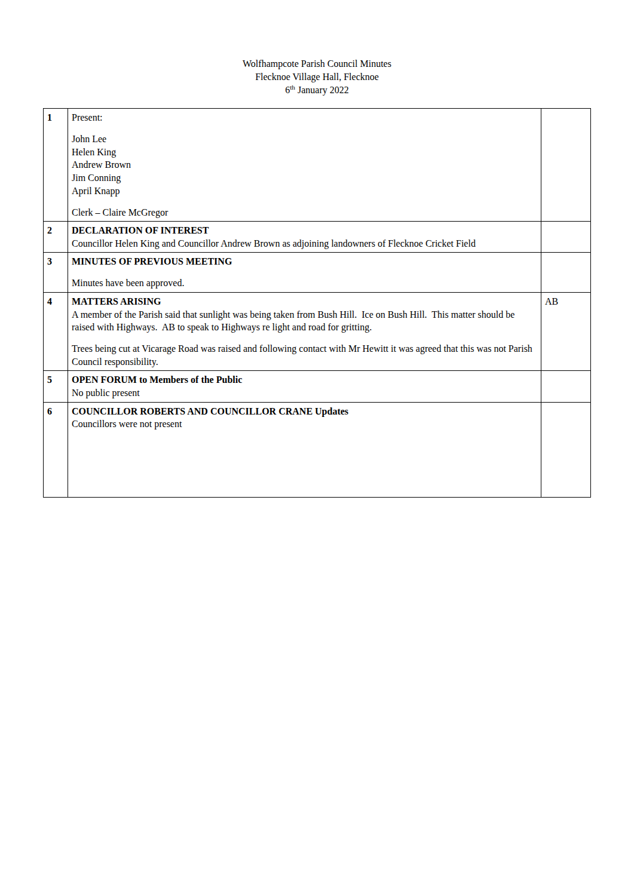Wolfhampcote Parish Council Minutes
Flecknoe Village Hall, Flecknoe
6th January 2022
| 1 | Present: John Lee Helen King Andrew Brown Jim Conning April Knapp Clerk – Claire McGregor | |
| 2 | DECLARATION OF INTEREST Councillor Helen King and Councillor Andrew Brown as adjoining landowners of Flecknoe Cricket Field | |
| 3 | MINUTES OF PREVIOUS MEETING Minutes have been approved. | |
| 4 | MATTERS ARISING A member of the Parish said that sunlight was being taken from Bush Hill. Ice on Bush Hill. This matter should be raised with Highways. AB to speak to Highways re light and road for gritting. Trees being cut at Vicarage Road was raised and following contact with Mr Hewitt it was agreed that this was not Parish Council responsibility. | AB |
| 5 | OPEN FORUM to Members of the Public No public present | |
| 6 | COUNCILLOR ROBERTS AND COUNCILLOR CRANE Updates Councillors were not present | |